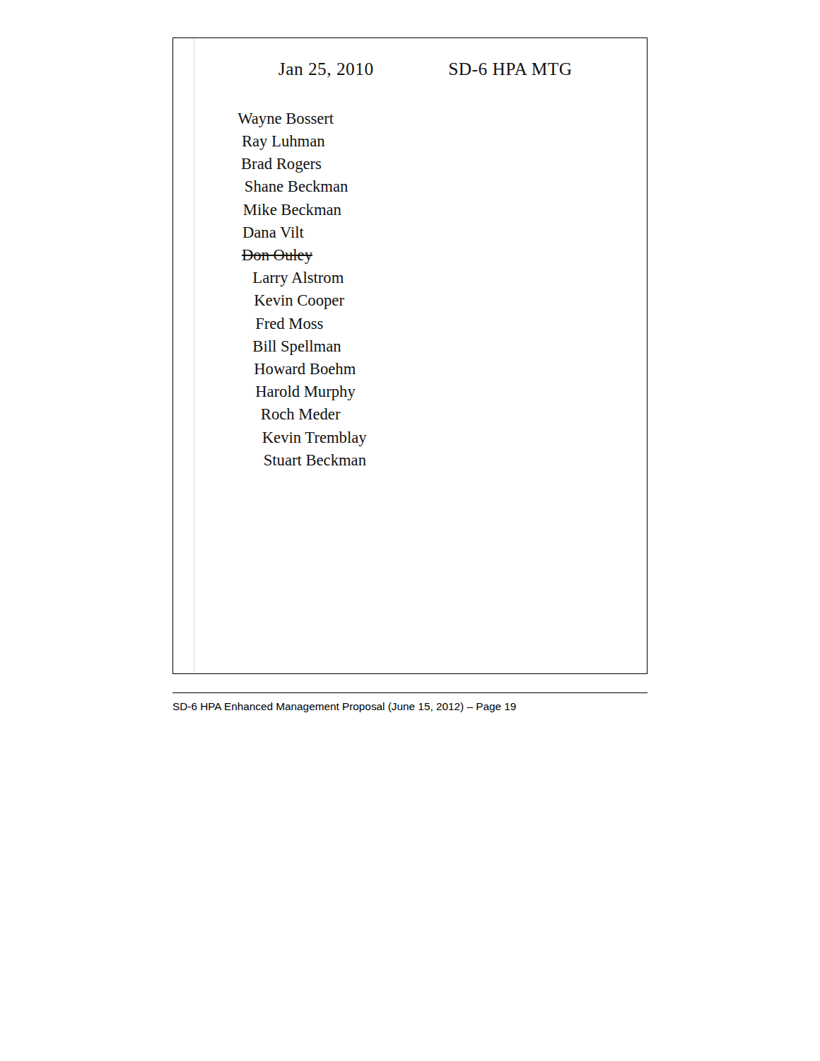Jan 25, 2010 SD-6 HPA MTG
Wayne Bossert
Ray Luhman
Brad Rogers
Shane Beckman
Mike Beckman
Dana Vilt
Don Ouley
Larry Alstrom
Kevin Cooper
Fred Moss
Bill Spellman
Howard Boehm
Harold Murphy
Roch Meder
Kevin Tremblay
Stuart Beckman
SD-6 HPA Enhanced Management Proposal (June 15, 2012) – Page 19